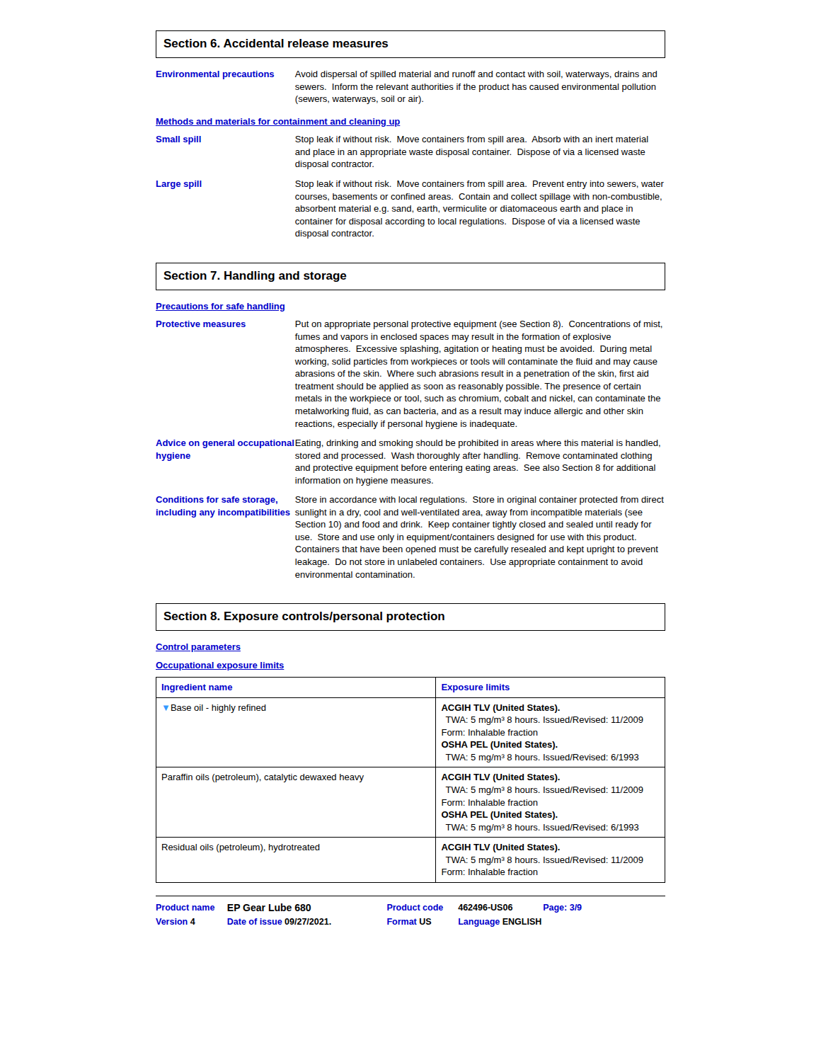Section 6. Accidental release measures
| Environmental precautions | Avoid dispersal of spilled material and runoff and contact with soil, waterways, drains and sewers. Inform the relevant authorities if the product has caused environmental pollution (sewers, waterways, soil or air). |
Methods and materials for containment and cleaning up
| Small spill | Stop leak if without risk. Move containers from spill area. Absorb with an inert material and place in an appropriate waste disposal container. Dispose of via a licensed waste disposal contractor. |
| Large spill | Stop leak if without risk. Move containers from spill area. Prevent entry into sewers, water courses, basements or confined areas. Contain and collect spillage with non-combustible, absorbent material e.g. sand, earth, vermiculite or diatomaceous earth and place in container for disposal according to local regulations. Dispose of via a licensed waste disposal contractor. |
Section 7. Handling and storage
Precautions for safe handling
| Protective measures | Put on appropriate personal protective equipment (see Section 8). Concentrations of mist, fumes and vapors in enclosed spaces may result in the formation of explosive atmospheres. Excessive splashing, agitation or heating must be avoided. During metal working, solid particles from workpieces or tools will contaminate the fluid and may cause abrasions of the skin. Where such abrasions result in a penetration of the skin, first aid treatment should be applied as soon as reasonably possible. The presence of certain metals in the workpiece or tool, such as chromium, cobalt and nickel, can contaminate the metalworking fluid, as can bacteria, and as a result may induce allergic and other skin reactions, especially if personal hygiene is inadequate. |
| Advice on general occupational hygiene | Eating, drinking and smoking should be prohibited in areas where this material is handled, stored and processed. Wash thoroughly after handling. Remove contaminated clothing and protective equipment before entering eating areas. See also Section 8 for additional information on hygiene measures. |
| Conditions for safe storage, including any incompatibilities | Store in accordance with local regulations. Store in original container protected from direct sunlight in a dry, cool and well-ventilated area, away from incompatible materials (see Section 10) and food and drink. Keep container tightly closed and sealed until ready for use. Store and use only in equipment/containers designed for use with this product. Containers that have been opened must be carefully resealed and kept upright to prevent leakage. Do not store in unlabeled containers. Use appropriate containment to avoid environmental contamination. |
Section 8. Exposure controls/personal protection
Control parameters
Occupational exposure limits
| Ingredient name | Exposure limits |
| --- | --- |
| ▼ Base oil - highly refined | ACGIH TLV (United States). TWA: 5 mg/m³ 8 hours. Issued/Revised: 11/2009 Form: Inhalable fraction OSHA PEL (United States). TWA: 5 mg/m³ 8 hours. Issued/Revised: 6/1993 |
| Paraffin oils (petroleum), catalytic dewaxed heavy | ACGIH TLV (United States). TWA: 5 mg/m³ 8 hours. Issued/Revised: 11/2009 Form: Inhalable fraction OSHA PEL (United States). TWA: 5 mg/m³ 8 hours. Issued/Revised: 6/1993 |
| Residual oils (petroleum), hydrotreated | ACGIH TLV (United States). TWA: 5 mg/m³ 8 hours. Issued/Revised: 11/2009 Form: Inhalable fraction |
| Product name | EP Gear Lube 680 | Product code | 462496-US06 | Page: 3/9 |
| Version 4 | Date of issue 09/27/2021. | Format US | Language ENGLISH |